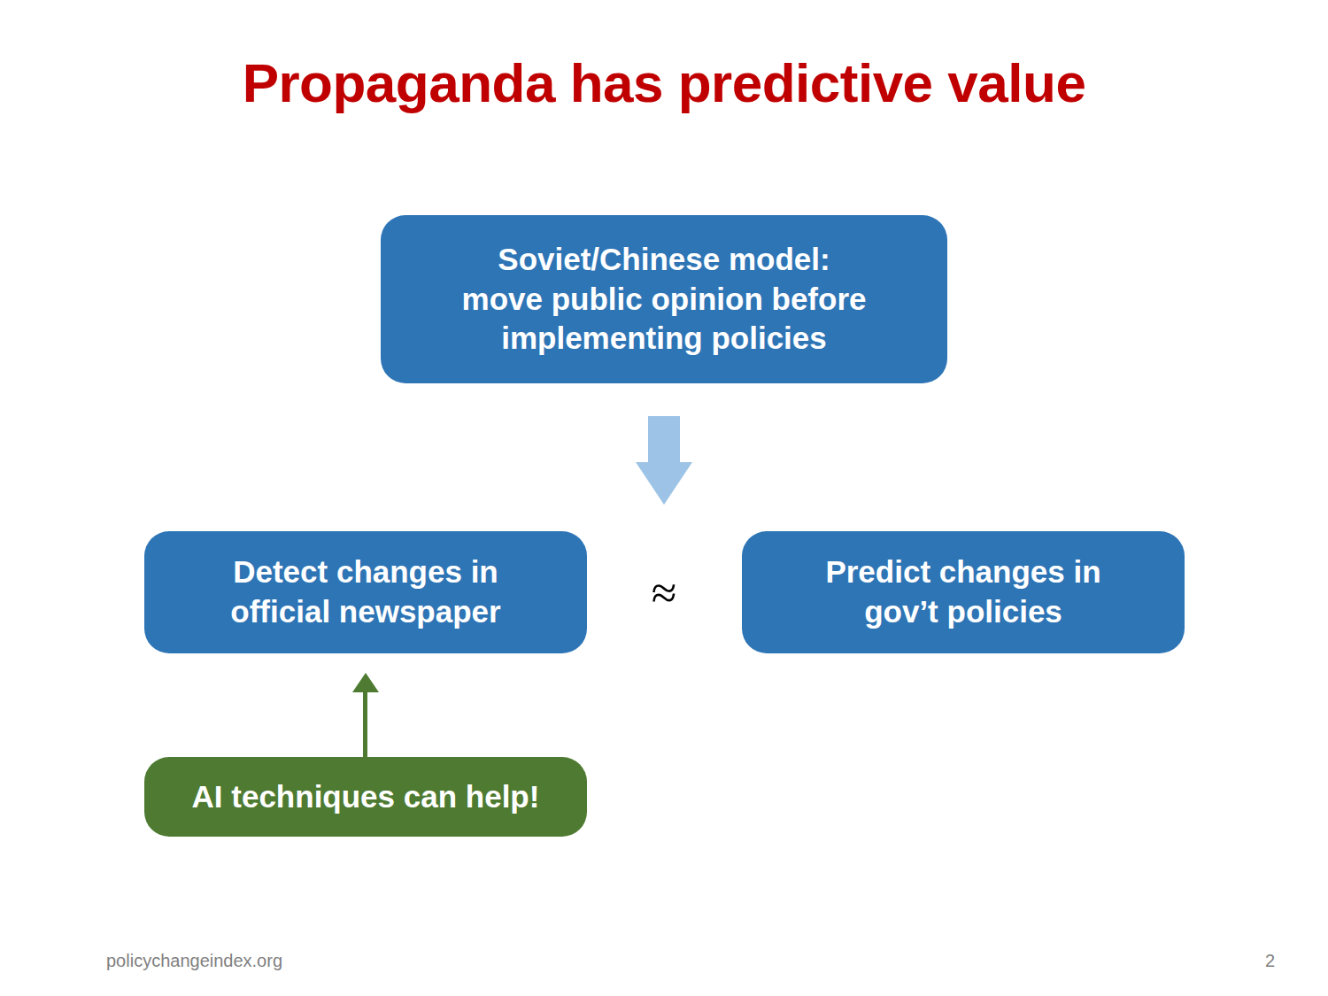Propaganda has predictive value
Soviet/Chinese model:
move public opinion before
implementing policies
Detect changes in
official newspaper
≈
Predict changes in
gov’t policies
AI techniques can help!
policychangeindex.org
2